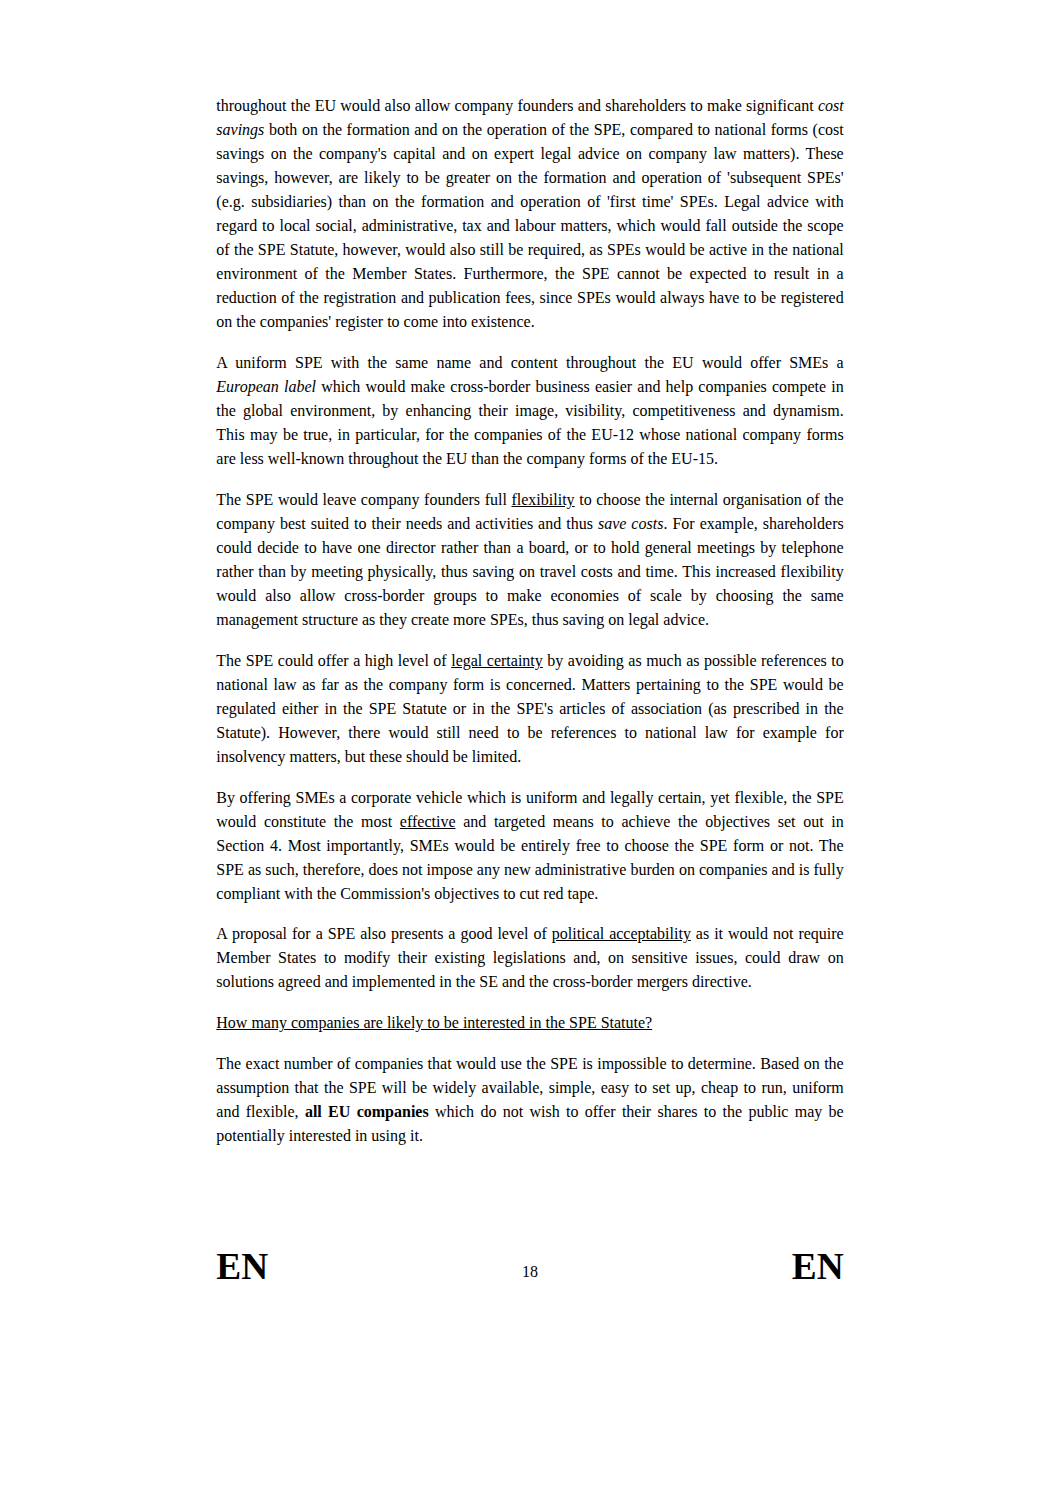throughout the EU would also allow company founders and shareholders to make significant cost savings both on the formation and on the operation of the SPE, compared to national forms (cost savings on the company's capital and on expert legal advice on company law matters). These savings, however, are likely to be greater on the formation and operation of 'subsequent SPEs' (e.g. subsidiaries) than on the formation and operation of 'first time' SPEs. Legal advice with regard to local social, administrative, tax and labour matters, which would fall outside the scope of the SPE Statute, however, would also still be required, as SPEs would be active in the national environment of the Member States. Furthermore, the SPE cannot be expected to result in a reduction of the registration and publication fees, since SPEs would always have to be registered on the companies' register to come into existence.
A uniform SPE with the same name and content throughout the EU would offer SMEs a European label which would make cross-border business easier and help companies compete in the global environment, by enhancing their image, visibility, competitiveness and dynamism. This may be true, in particular, for the companies of the EU-12 whose national company forms are less well-known throughout the EU than the company forms of the EU-15.
The SPE would leave company founders full flexibility to choose the internal organisation of the company best suited to their needs and activities and thus save costs. For example, shareholders could decide to have one director rather than a board, or to hold general meetings by telephone rather than by meeting physically, thus saving on travel costs and time. This increased flexibility would also allow cross-border groups to make economies of scale by choosing the same management structure as they create more SPEs, thus saving on legal advice.
The SPE could offer a high level of legal certainty by avoiding as much as possible references to national law as far as the company form is concerned. Matters pertaining to the SPE would be regulated either in the SPE Statute or in the SPE's articles of association (as prescribed in the Statute). However, there would still need to be references to national law for example for insolvency matters, but these should be limited.
By offering SMEs a corporate vehicle which is uniform and legally certain, yet flexible, the SPE would constitute the most effective and targeted means to achieve the objectives set out in Section 4. Most importantly, SMEs would be entirely free to choose the SPE form or not. The SPE as such, therefore, does not impose any new administrative burden on companies and is fully compliant with the Commission's objectives to cut red tape.
A proposal for a SPE also presents a good level of political acceptability as it would not require Member States to modify their existing legislations and, on sensitive issues, could draw on solutions agreed and implemented in the SE and the cross-border mergers directive.
How many companies are likely to be interested in the SPE Statute?
The exact number of companies that would use the SPE is impossible to determine. Based on the assumption that the SPE will be widely available, simple, easy to set up, cheap to run, uniform and flexible, all EU companies which do not wish to offer their shares to the public may be potentially interested in using it.
EN
18
EN